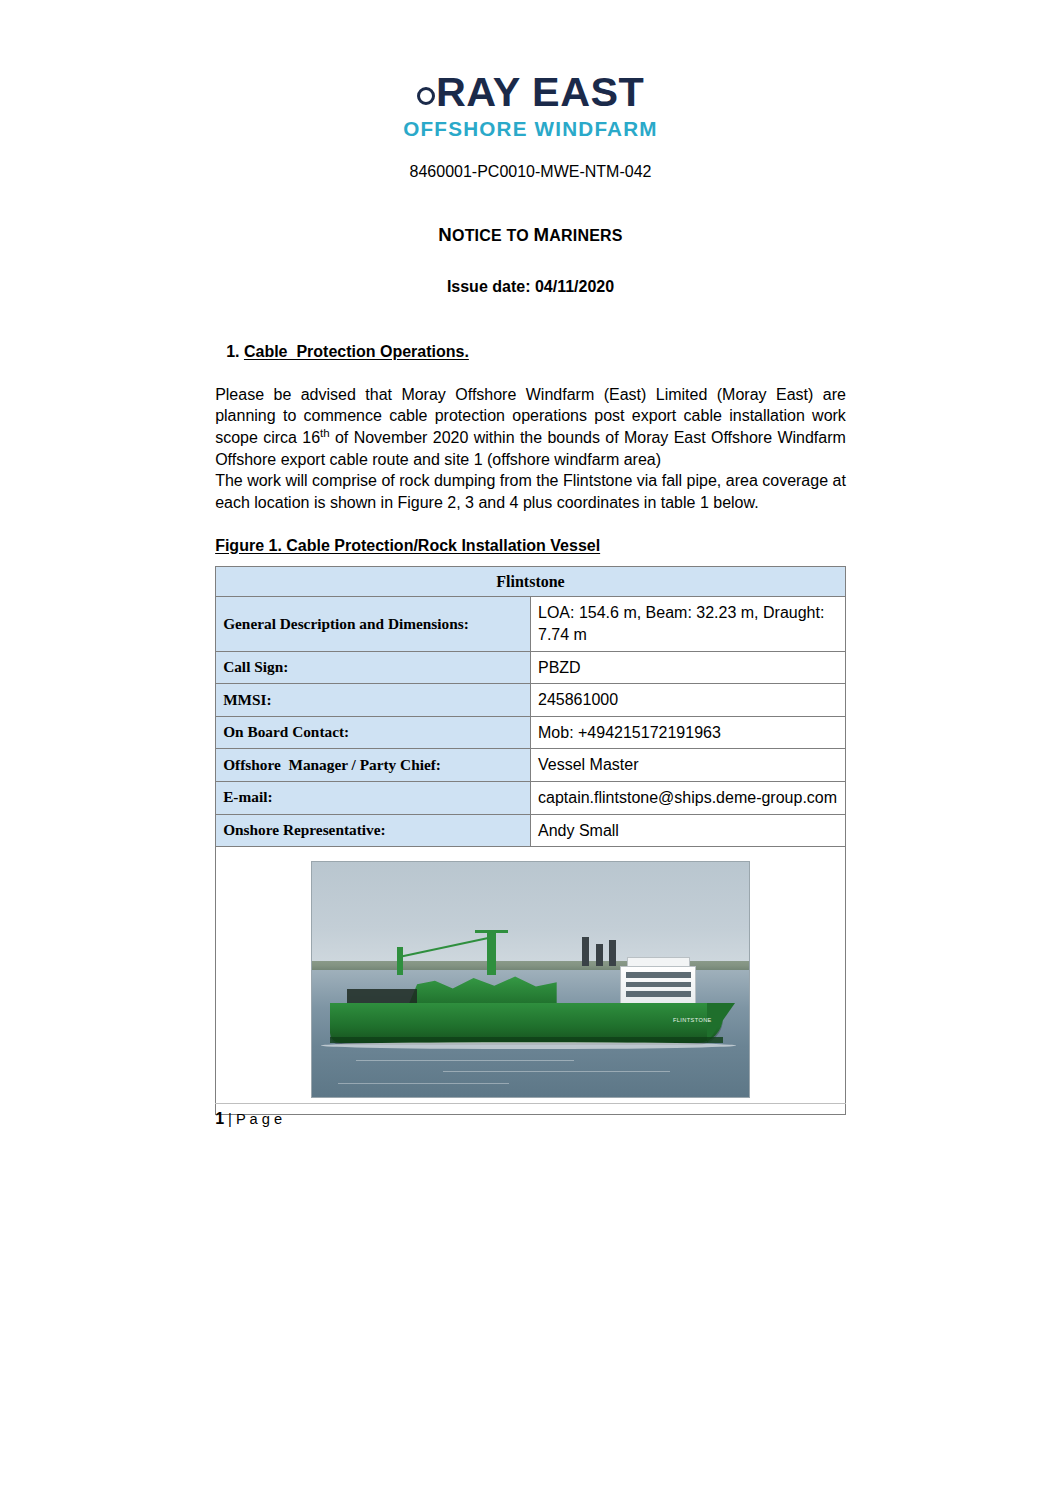RAY EAST
OFFSHORE WINDFARM
8460001-PC0010-MWE-NTM-042
NOTICE TO MARINERS
Issue date: 04/11/2020
Cable Protection Operations.
Please be advised that Moray Offshore Windfarm (East) Limited (Moray East) are planning to commence cable protection operations post export cable installation work scope circa 16th of November 2020 within the bounds of Moray East Offshore Windfarm Offshore export cable route and site 1 (offshore windfarm area)
The work will comprise of rock dumping from the Flintstone via fall pipe, area coverage at each location is shown in Figure 2, 3 and 4 plus coordinates in table 1 below.
Figure 1. Cable Protection/Rock Installation Vessel
| Flintstone |
| --- |
| General Description and Dimensions: | LOA: 154.6 m, Beam: 32.23 m, Draught: 7.74 m |
| Call Sign: | PBZD |
| MMSI: | 245861000 |
| On Board Contact: | Mob: +494215172191963 |
| Offshore Manager / Party Chief: | Vessel Master |
| E-mail: | captain.flintstone@ships.deme-group.com |
| Onshore Representative: | Andy Small |
| FLINTSTONE |
1 | P a g e